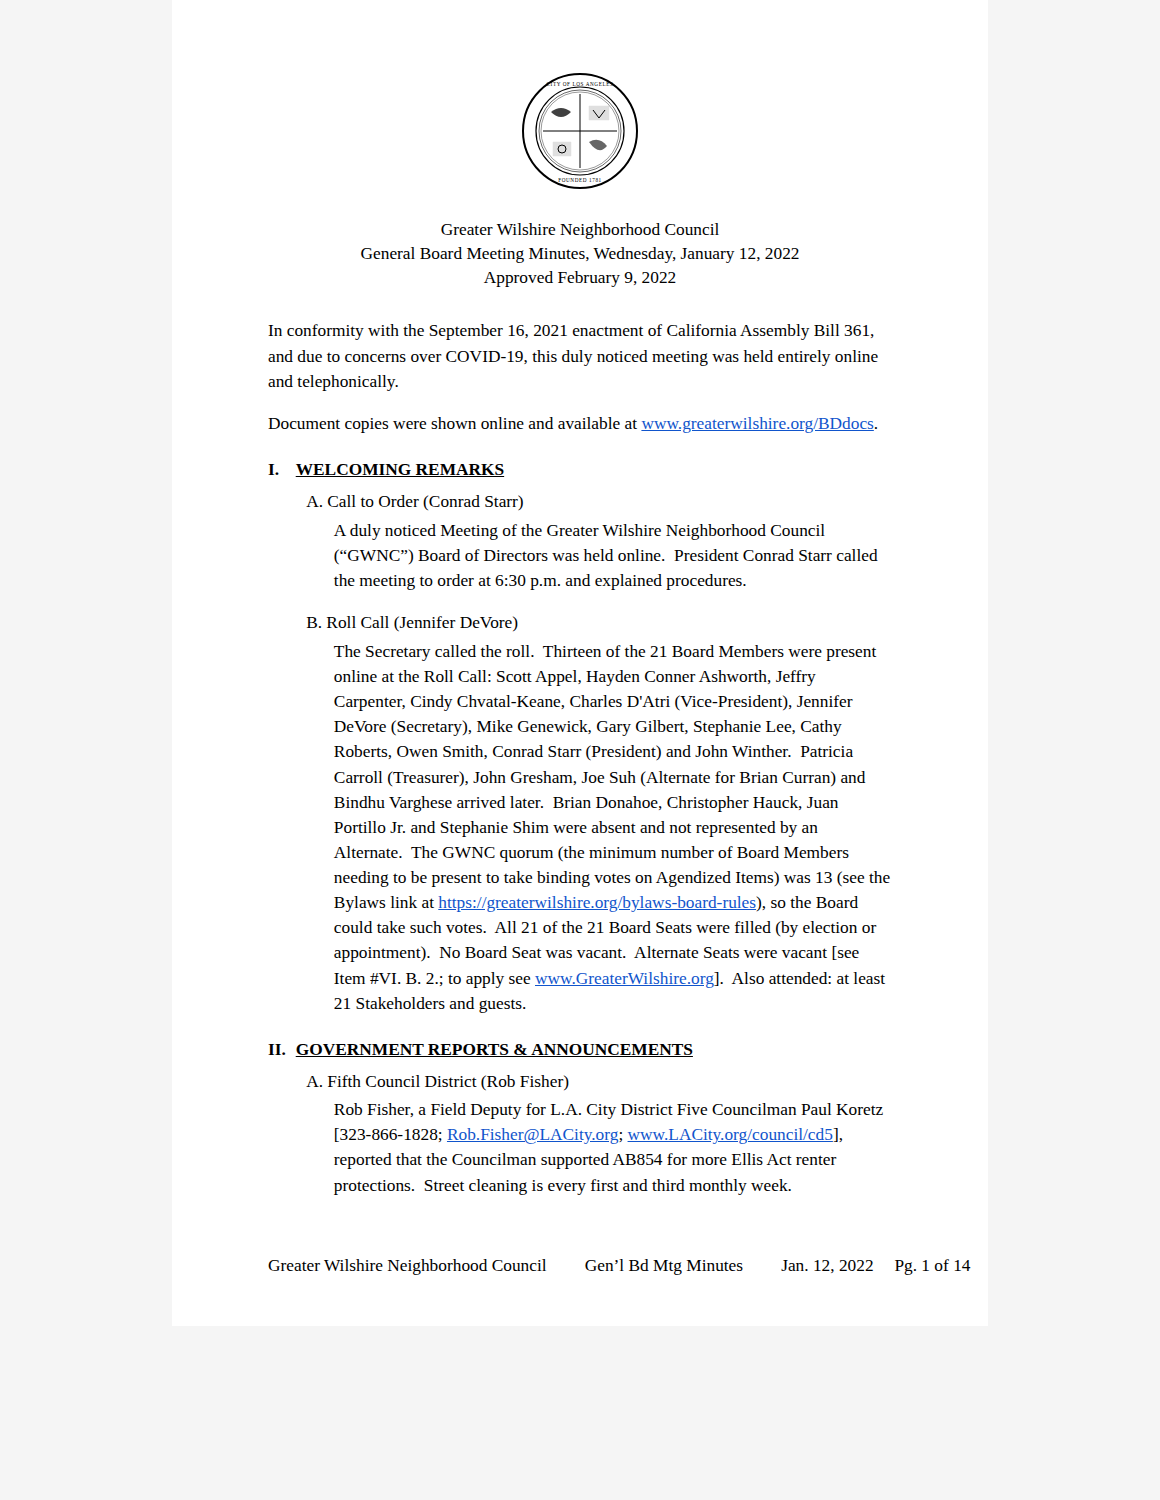CITY OF LOS ANGELES FOUNDED 1781
Greater Wilshire Neighborhood Council
General Board Meeting Minutes, Wednesday, January 12, 2022
Approved February 9, 2022
In conformity with the September 16, 2021 enactment of California Assembly Bill 361, and due to concerns over COVID-19, this duly noticed meeting was held entirely online and telephonically.
Document copies were shown online and available at www.greaterwilshire.org/BDdocs.
I. Welcoming Remarks
A. Call to Order (Conrad Starr)
A duly noticed Meeting of the Greater Wilshire Neighborhood Council (“GWNC”) Board of Directors was held online. President Conrad Starr called the meeting to order at 6:30 p.m. and explained procedures.
B. Roll Call (Jennifer DeVore)
The Secretary called the roll. Thirteen of the 21 Board Members were present online at the Roll Call: Scott Appel, Hayden Conner Ashworth, Jeffry Carpenter, Cindy Chvatal-Keane, Charles D'Atri (Vice-President), Jennifer DeVore (Secretary), Mike Genewick, Gary Gilbert, Stephanie Lee, Cathy Roberts, Owen Smith, Conrad Starr (President) and John Winther. Patricia Carroll (Treasurer), John Gresham, Joe Suh (Alternate for Brian Curran) and Bindhu Varghese arrived later. Brian Donahoe, Christopher Hauck, Juan Portillo Jr. and Stephanie Shim were absent and not represented by an Alternate. The GWNC quorum (the minimum number of Board Members needing to be present to take binding votes on Agendized Items) was 13 (see the Bylaws link at https://greaterwilshire.org/bylaws-board-rules), so the Board could take such votes. All 21 of the 21 Board Seats were filled (by election or appointment). No Board Seat was vacant. Alternate Seats were vacant [see Item #VI. B. 2.; to apply see www.GreaterWilshire.org]. Also attended: at least 21 Stakeholders and guests.
II. Government Reports & Announcements
A. Fifth Council District (Rob Fisher)
Rob Fisher, a Field Deputy for L.A. City District Five Councilman Paul Koretz [323-866-1828; Rob.Fisher@LACity.org; www.LACity.org/council/cd5], reported that the Councilman supported AB854 for more Ellis Act renter protections. Street cleaning is every first and third monthly week.
Greater Wilshire Neighborhood Council Gen’l Bd Mtg Minutes Jan. 12, 2022 Pg. 1 of 14